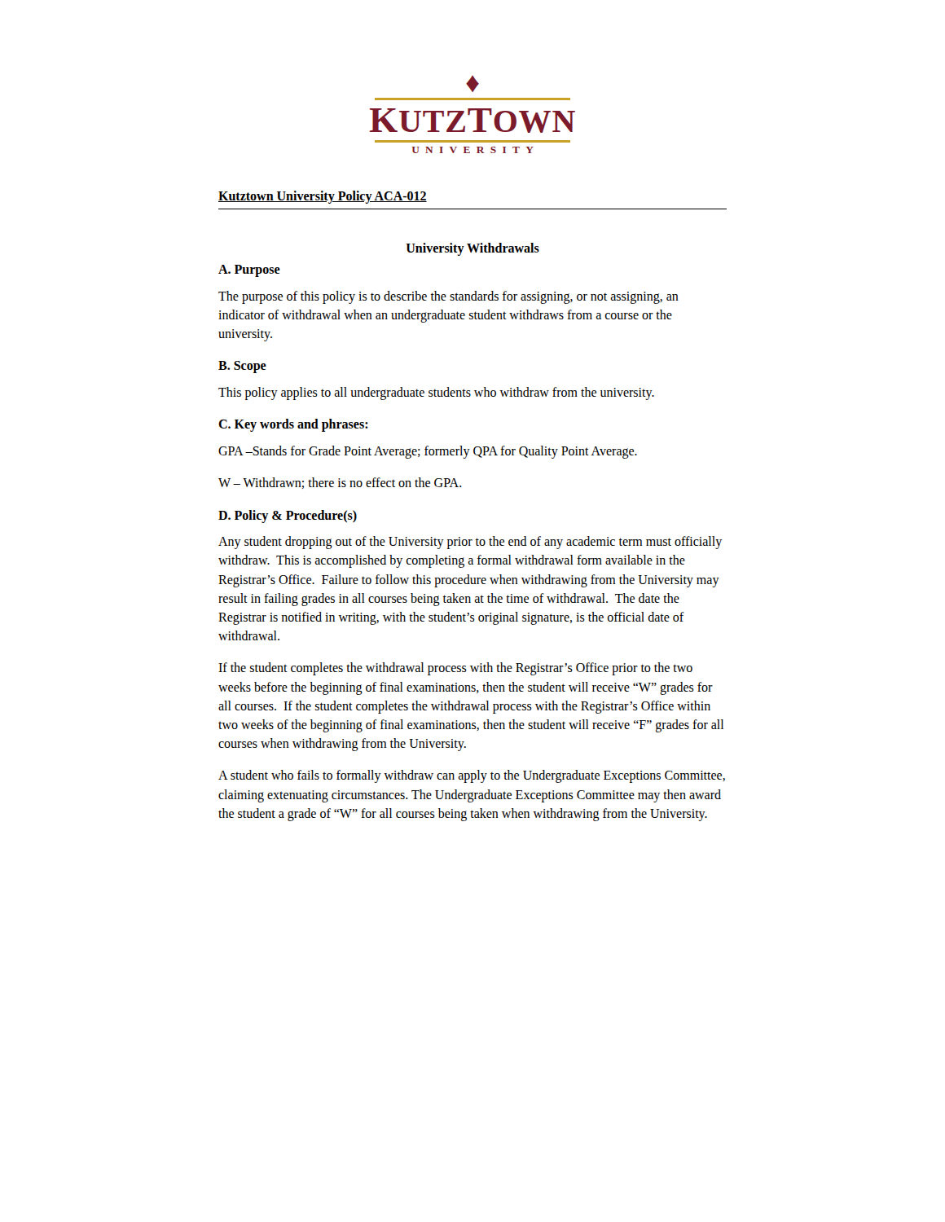♦
KUTZTOWN
UNIVERSITY
Kutztown University Policy ACA-012
University Withdrawals
A. Purpose
The purpose of this policy is to describe the standards for assigning, or not assigning, an indicator of withdrawal when an undergraduate student withdraws from a course or the university.
B. Scope
This policy applies to all undergraduate students who withdraw from the university.
C. Key words and phrases:
GPA –Stands for Grade Point Average; formerly QPA for Quality Point Average.
W – Withdrawn; there is no effect on the GPA.
D. Policy & Procedure(s)
Any student dropping out of the University prior to the end of any academic term must officially withdraw. This is accomplished by completing a formal withdrawal form available in the Registrar’s Office. Failure to follow this procedure when withdrawing from the University may result in failing grades in all courses being taken at the time of withdrawal. The date the Registrar is notified in writing, with the student’s original signature, is the official date of withdrawal.
If the student completes the withdrawal process with the Registrar’s Office prior to the two weeks before the beginning of final examinations, then the student will receive “W” grades for all courses. If the student completes the withdrawal process with the Registrar’s Office within two weeks of the beginning of final examinations, then the student will receive “F” grades for all courses when withdrawing from the University.
A student who fails to formally withdraw can apply to the Undergraduate Exceptions Committee, claiming extenuating circumstances. The Undergraduate Exceptions Committee may then award the student a grade of “W” for all courses being taken when withdrawing from the University.